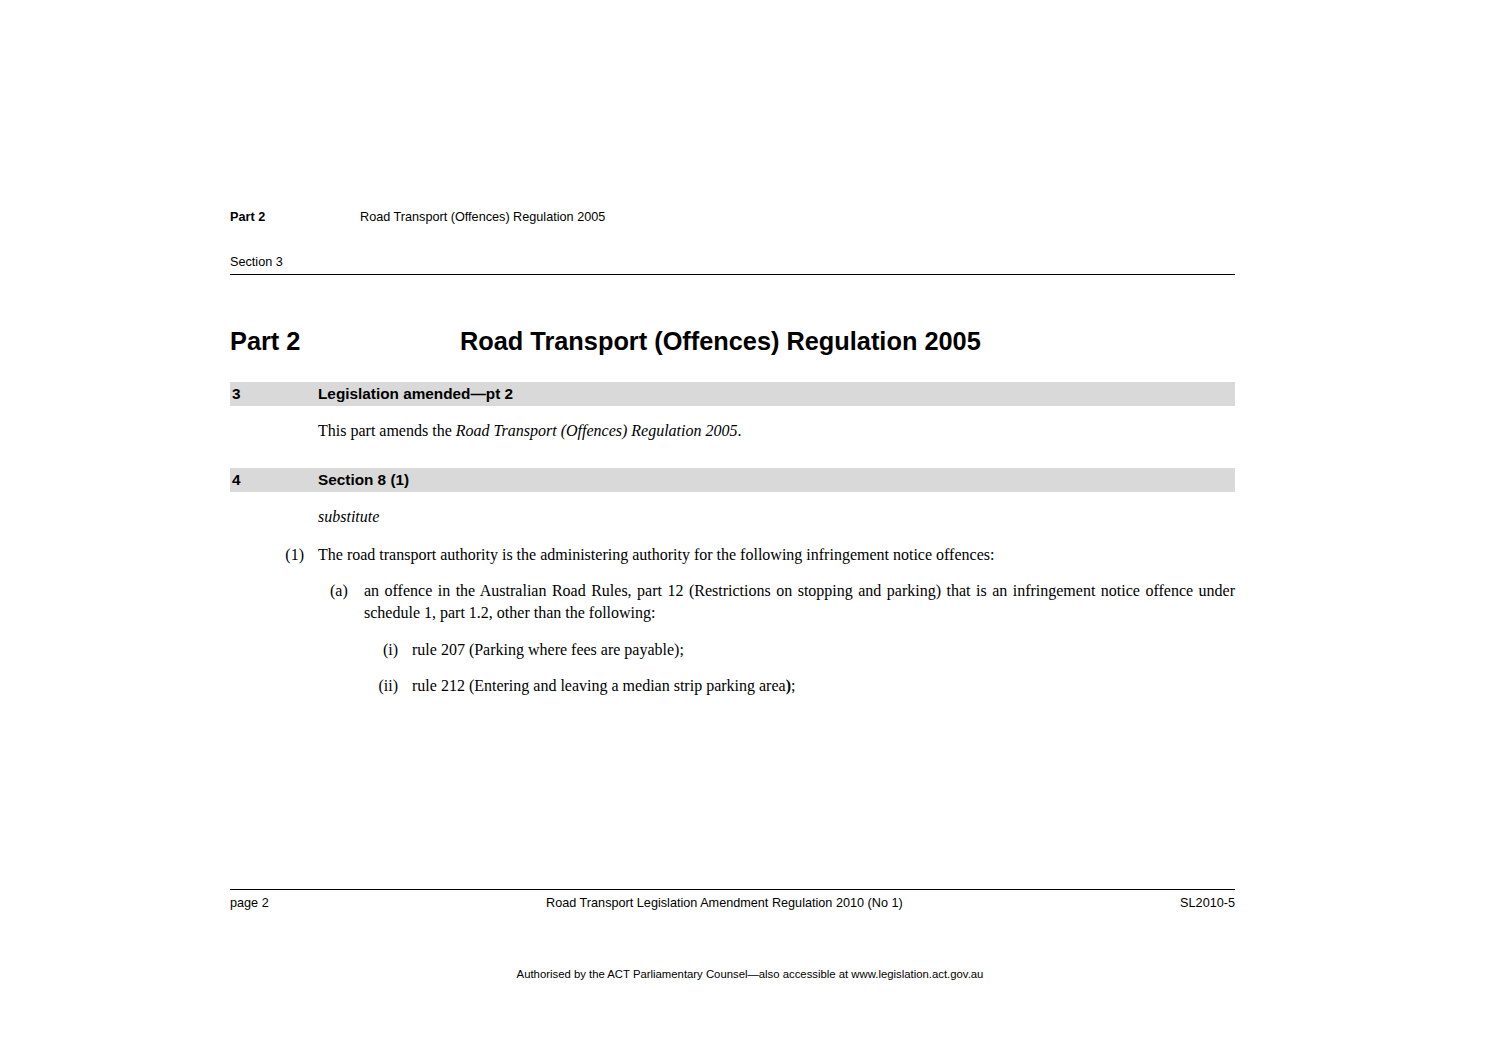Part 2 Road Transport (Offences) Regulation 2005
Section 3
Part 2 Road Transport (Offences) Regulation 2005
3 Legislation amended—pt 2
This part amends the Road Transport (Offences) Regulation 2005.
4 Section 8 (1)
substitute
(1) The road transport authority is the administering authority for the following infringement notice offences:
(a) an offence in the Australian Road Rules, part 12 (Restrictions on stopping and parking) that is an infringement notice offence under schedule 1, part 1.2, other than the following:
(i) rule 207 (Parking where fees are payable);
(ii) rule 212 (Entering and leaving a median strip parking area);
page 2 Road Transport Legislation Amendment Regulation 2010 (No 1) SL2010-5
Authorised by the ACT Parliamentary Counsel—also accessible at www.legislation.act.gov.au